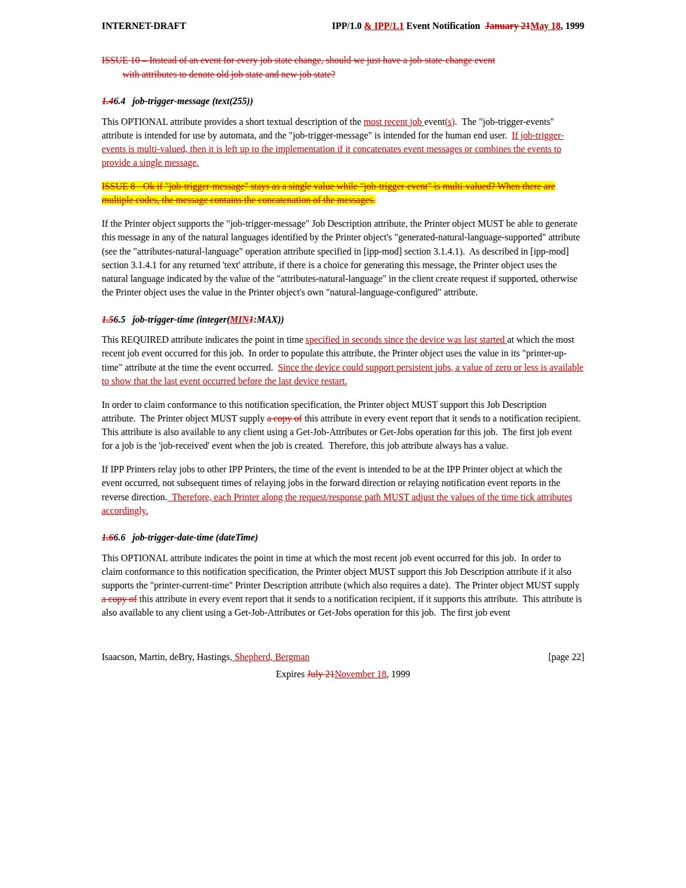INTERNET-DRAFT IPP/1.0 & IPP/1.1 Event Notification January 21 May 18, 1999
ISSUE 10 – Instead of an event for every job state change, should we just have a job-state-change event with attributes to denote old job state and new job state?
1.46.4 job-trigger-message (text(255))
This OPTIONAL attribute provides a short textual description of the most recent job event(s). The "job-trigger-events" attribute is intended for use by automata, and the "job-trigger-message" is intended for the human end user. If job-trigger-events is multi-valued, then it is left up to the implementation if it concatenates event messages or combines the events to provide a single message.
ISSUE 8 - Ok if "job-trigger-message" stays as a single value while "job-trigger-event" is multi-valued? When there are multiple codes, the message contains the concatenation of the messages.
If the Printer object supports the "job-trigger-message" Job Description attribute, the Printer object MUST be able to generate this message in any of the natural languages identified by the Printer object's "generated-natural-language-supported" attribute (see the "attributes-natural-language" operation attribute specified in [ipp-mod] section 3.1.4.1). As described in [ipp-mod] section 3.1.4.1 for any returned 'text' attribute, if there is a choice for generating this message, the Printer object uses the natural language indicated by the value of the "attributes-natural-language" in the client create request if supported, otherwise the Printer object uses the value in the Printer object's own "natural-language-configured" attribute.
1.56.5 job-trigger-time (integer(MIN 1:MAX))
This REQUIRED attribute indicates the point in time specified in seconds since the device was last started at which the most recent job event occurred for this job. In order to populate this attribute, the Printer object uses the value in its "printer-up-time" attribute at the time the event occurred. Since the device could support persistent jobs, a value of zero or less is available to show that the last event occurred before the last device restart.
In order to claim conformance to this notification specification, the Printer object MUST support this Job Description attribute. The Printer object MUST supply a copy of this attribute in every event report that it sends to a notification recipient. This attribute is also available to any client using a Get-Job-Attributes or Get-Jobs operation for this job. The first job event for a job is the 'job-received' event when the job is created. Therefore, this job attribute always has a value.
If IPP Printers relay jobs to other IPP Printers, the time of the event is intended to be at the IPP Printer object at which the event occurred, not subsequent times of relaying jobs in the forward direction or relaying notification event reports in the reverse direction. Therefore, each Printer along the request/response path MUST adjust the values of the time tick attributes accordingly.
1.66.6 job-trigger-date-time (dateTime)
This OPTIONAL attribute indicates the point in time at which the most recent job event occurred for this job. In order to claim conformance to this notification specification, the Printer object MUST support this Job Description attribute if it also supports the "printer-current-time" Printer Description attribute (which also requires a date). The Printer object MUST supply a copy of this attribute in every event report that it sends to a notification recipient, if it supports this attribute. This attribute is also available to any client using a Get-Job-Attributes or Get-Jobs operation for this job. The first job event
Isaacson, Martin, deBry, Hastings, Shepherd, Bergman [page 22]
Expires July 21 November 18, 1999